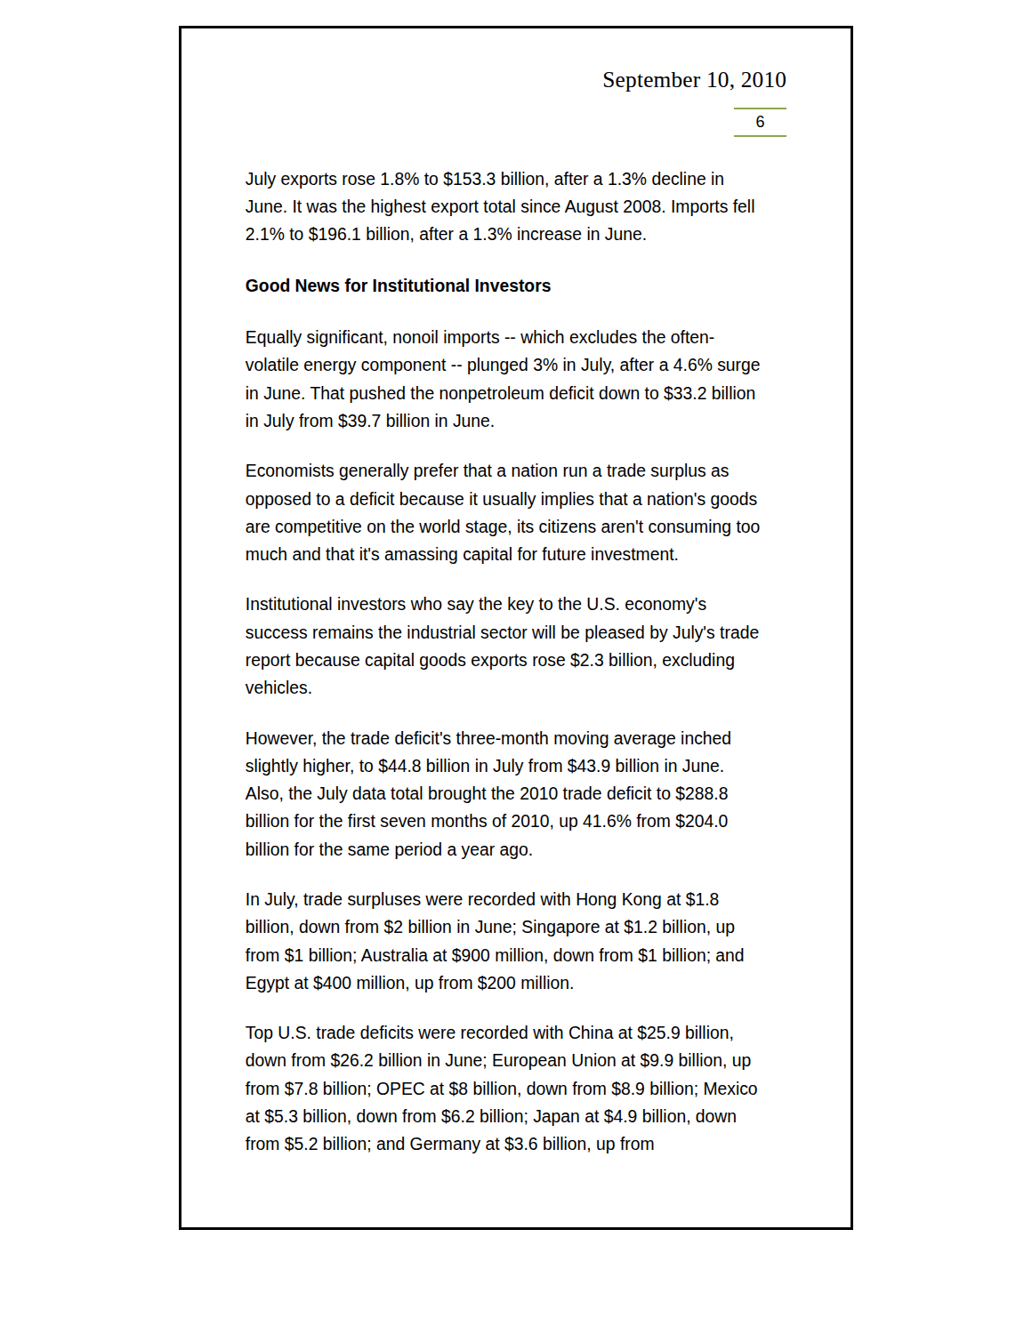September 10, 2010
6
July exports rose 1.8% to $153.3 billion, after a 1.3% decline in June. It was the highest export total since August 2008. Imports fell 2.1% to $196.1 billion, after a 1.3% increase in June.
Good News for Institutional Investors
Equally significant, nonoil imports -- which excludes the often-volatile energy component -- plunged 3% in July, after a 4.6% surge in June. That pushed the nonpetroleum deficit down to $33.2 billion in July from $39.7 billion in June.
Economists generally prefer that a nation run a trade surplus as opposed to a deficit because it usually implies that a nation's goods are competitive on the world stage, its citizens aren't consuming too much and that it's amassing capital for future investment.
Institutional investors who say the key to the U.S. economy's success remains the industrial sector will be pleased by July's trade report because capital goods exports rose $2.3 billion, excluding vehicles.
However, the trade deficit's three-month moving average inched slightly higher, to $44.8 billion in July from $43.9 billion in June. Also, the July data total brought the 2010 trade deficit to $288.8 billion for the first seven months of 2010, up 41.6% from $204.0 billion for the same period a year ago.
In July, trade surpluses were recorded with Hong Kong at $1.8 billion, down from $2 billion in June; Singapore at $1.2 billion, up from $1 billion; Australia at $900 million, down from $1 billion; and Egypt at $400 million, up from $200 million.
Top U.S. trade deficits were recorded with China at $25.9 billion, down from $26.2 billion in June; European Union at $9.9 billion, up from $7.8 billion; OPEC at $8 billion, down from $8.9 billion; Mexico at $5.3 billion, down from $6.2 billion; Japan at $4.9 billion, down from $5.2 billion; and Germany at $3.6 billion, up from